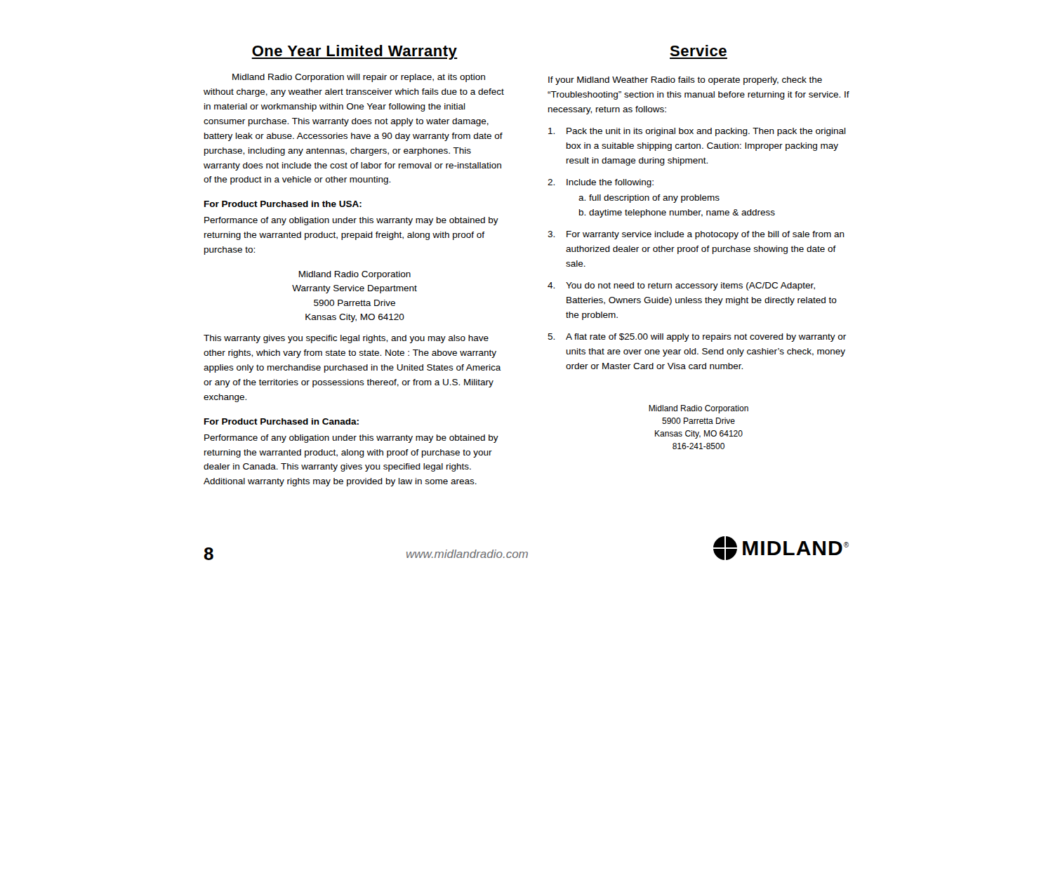One Year Limited Warranty
Midland Radio Corporation will repair or replace, at its option without charge, any weather alert transceiver which fails due to a defect in material or workmanship within One Year following the initial consumer purchase. This warranty does not apply to water damage, battery leak or abuse. Accessories have a 90 day warranty from date of purchase, including any antennas, chargers, or earphones. This warranty does not include the cost of labor for removal or re-installation of the product in a vehicle or other mounting.
For Product Purchased in the USA:
Performance of any obligation under this warranty may be obtained by returning the warranted product, prepaid freight, along with proof of purchase to:
Midland Radio Corporation
Warranty Service Department
5900 Parretta Drive
Kansas City, MO 64120
This warranty gives you specific legal rights, and you may also have other rights, which vary from state to state. Note : The above warranty applies only to merchandise purchased in the United States of America or any of the territories or possessions thereof, or from a U.S. Military exchange.
For Product Purchased in Canada:
Performance of any obligation under this warranty may be obtained by returning the warranted product, along with proof of purchase to your dealer in Canada. This warranty gives you specified legal rights. Additional warranty rights may be provided by law in some areas.
Service
If your Midland Weather Radio fails to operate properly, check the “Troubleshooting” section in this manual before returning it for service. If necessary, return as follows:
1. Pack the unit in its original box and packing. Then pack the original box in a suitable shipping carton. Caution: Improper packing may result in damage during shipment.
2. Include the following:
a. full description of any problems
b. daytime telephone number, name & address
3. For warranty service include a photocopy of the bill of sale from an authorized dealer or other proof of purchase showing the date of sale.
4. You do not need to return accessory items (AC/DC Adapter, Batteries, Owners Guide) unless they might be directly related to the problem.
5. A flat rate of $25.00 will apply to repairs not covered by warranty or units that are over one year old. Send only cashier’s check, money order or Master Card or Visa card number.
Midland Radio Corporation
5900 Parretta Drive
Kansas City, MO 64120
816-241-8500
8
www.midlandradio.com
MIDLAND®